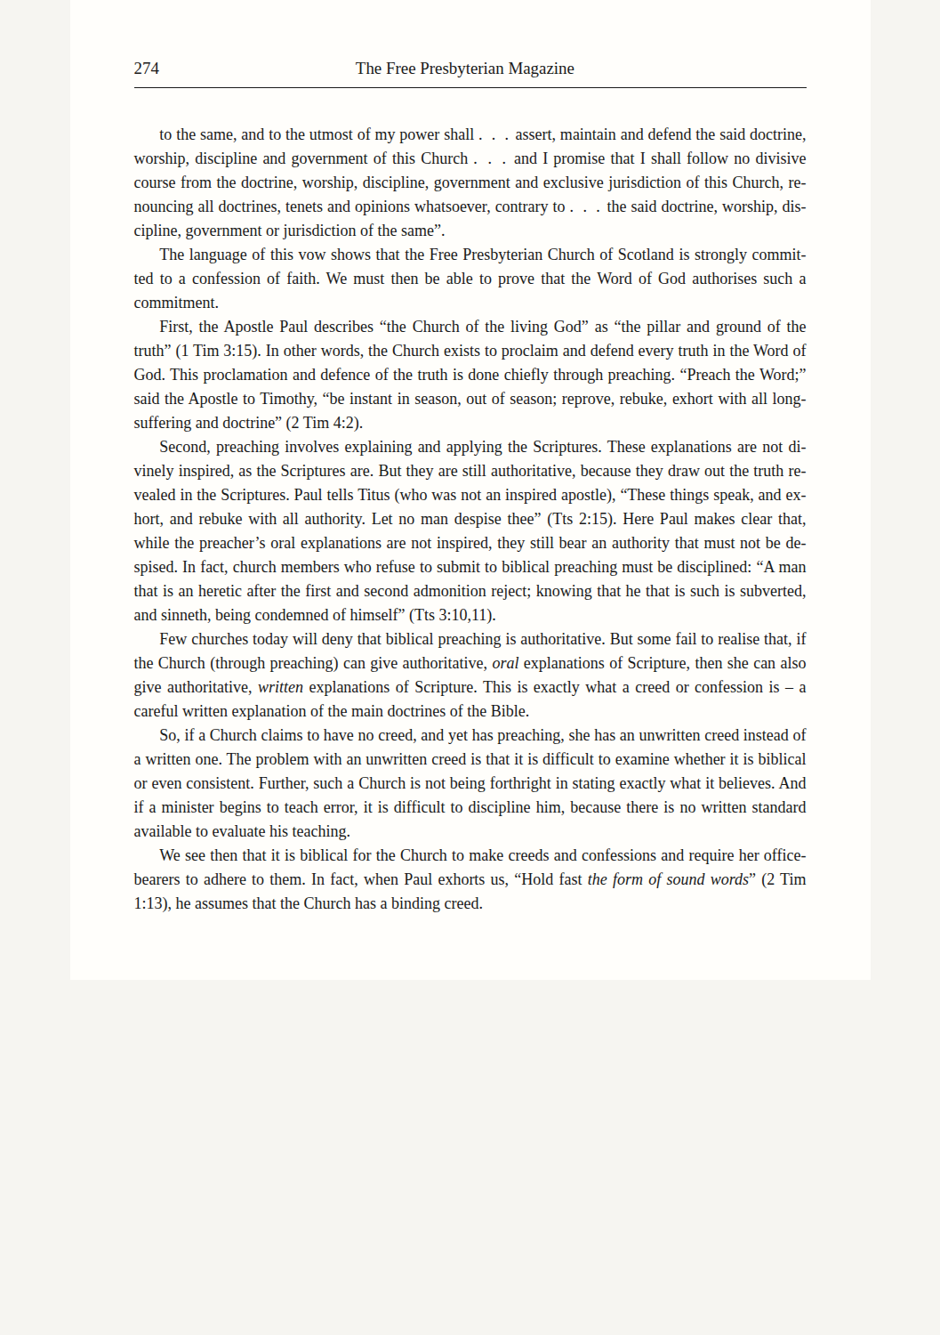274 The Free Presbyterian Magazine
to the same, and to the utmost of my power shall . . . assert, maintain and defend the said doctrine, worship, discipline and government of this Church . . . and I promise that I shall follow no divisive course from the doctrine, worship, discipline, government and exclusive jurisdiction of this Church, renouncing all doctrines, tenets and opinions whatsoever, contrary to . . . the said doctrine, worship, discipline, government or jurisdiction of the same”.
The language of this vow shows that the Free Presbyterian Church of Scotland is strongly committed to a confession of faith. We must then be able to prove that the Word of God authorises such a commitment.
First, the Apostle Paul describes “the Church of the living God” as “the pillar and ground of the truth” (1 Tim 3:15). In other words, the Church exists to proclaim and defend every truth in the Word of God. This proclamation and defence of the truth is done chiefly through preaching. “Preach the Word;” said the Apostle to Timothy, “be instant in season, out of season; reprove, rebuke, exhort with all longsuffering and doctrine” (2 Tim 4:2).
Second, preaching involves explaining and applying the Scriptures. These explanations are not divinely inspired, as the Scriptures are. But they are still authoritative, because they draw out the truth revealed in the Scriptures. Paul tells Titus (who was not an inspired apostle), “These things speak, and exhort, and rebuke with all authority. Let no man despise thee” (Tts 2:15). Here Paul makes clear that, while the preacher’s oral explanations are not inspired, they still bear an authority that must not be despised. In fact, church members who refuse to submit to biblical preaching must be disciplined: “A man that is an heretic after the first and second admonition reject; knowing that he that is such is subverted, and sinneth, being condemned of himself” (Tts 3:10,11).
Few churches today will deny that biblical preaching is authoritative. But some fail to realise that, if the Church (through preaching) can give authoritative, oral explanations of Scripture, then she can also give authoritative, written explanations of Scripture. This is exactly what a creed or confession is – a careful written explanation of the main doctrines of the Bible.
So, if a Church claims to have no creed, and yet has preaching, she has an unwritten creed instead of a written one. The problem with an unwritten creed is that it is difficult to examine whether it is biblical or even consistent. Further, such a Church is not being forthright in stating exactly what it believes. And if a minister begins to teach error, it is difficult to discipline him, because there is no written standard available to evaluate his teaching.
We see then that it is biblical for the Church to make creeds and confessions and require her office-bearers to adhere to them. In fact, when Paul exhorts us, “Hold fast the form of sound words” (2 Tim 1:13), he assumes that the Church has a binding creed.